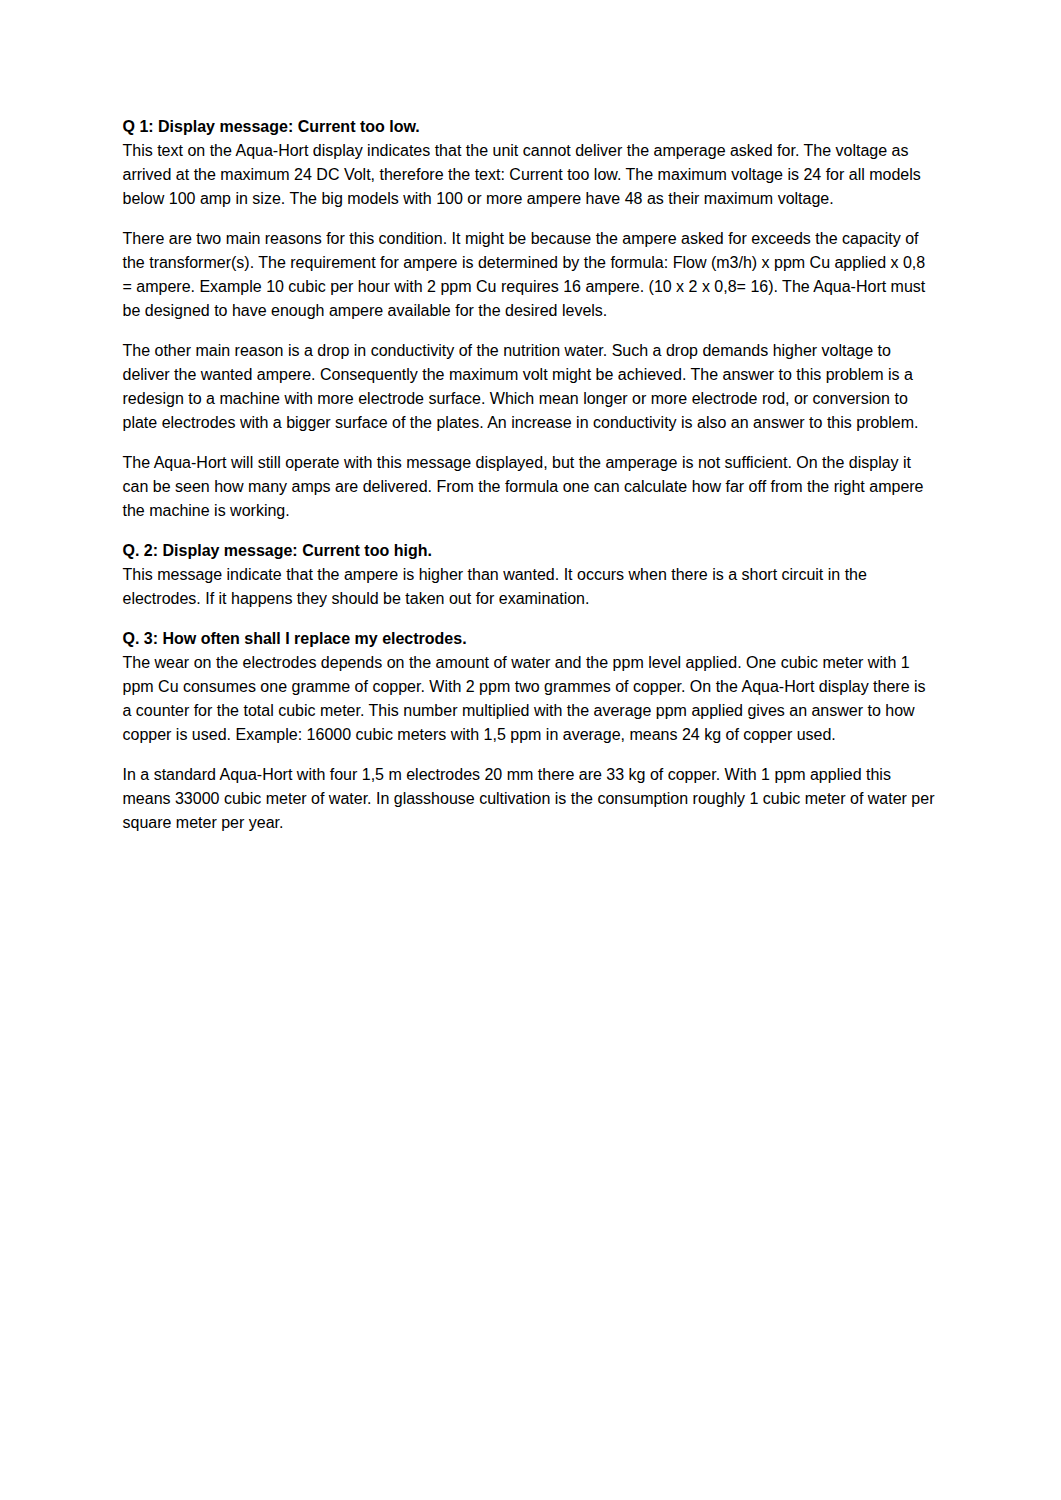Q 1: Display message: Current too low.
This text on the Aqua-Hort display indicates that the unit cannot deliver the amperage asked for. The voltage as arrived at the maximum 24 DC Volt, therefore the text: Current too low. The maximum voltage is 24 for all models below 100 amp in size. The big models with 100 or more ampere have 48 as their maximum voltage.
There are two main reasons for this condition. It might be because the ampere asked for exceeds the capacity of the transformer(s). The requirement for ampere is determined by the formula: Flow (m3/h) x ppm Cu applied x 0,8 = ampere. Example 10 cubic per hour with 2 ppm Cu requires 16 ampere. (10 x 2 x 0,8= 16). The Aqua-Hort must be designed to have enough ampere available for the desired levels.
The other main reason is a drop in conductivity of the nutrition water. Such a drop demands higher voltage to deliver the wanted ampere. Consequently the maximum volt might be achieved. The answer to this problem is a redesign to a machine with more electrode surface. Which mean longer or more electrode rod, or conversion to plate electrodes with a bigger surface of the plates. An increase in conductivity is also an answer to this problem.
The Aqua-Hort will still operate with this message displayed, but the amperage is not sufficient. On the display it can be seen how many amps are delivered. From the formula one can calculate how far off from the right ampere the machine is working.
Q. 2: Display message: Current too high.
This message indicate that the ampere is higher than wanted. It occurs when there is a short circuit in the electrodes. If it happens they should be taken out for examination.
Q. 3: How often shall I replace my electrodes.
The wear on the electrodes depends on the amount of water and the ppm level applied. One cubic meter with 1 ppm Cu consumes one gramme of copper. With 2 ppm two grammes of copper. On the Aqua-Hort display there is a counter for the total cubic meter. This number multiplied with the average ppm applied gives an answer to how copper is used. Example: 16000 cubic meters with 1,5 ppm in average, means 24 kg of copper used.
In a standard Aqua-Hort with four 1,5 m electrodes 20 mm there are 33 kg of copper. With 1 ppm applied this means 33000 cubic meter of water. In glasshouse cultivation is the consumption roughly 1 cubic meter of water per square meter per year.